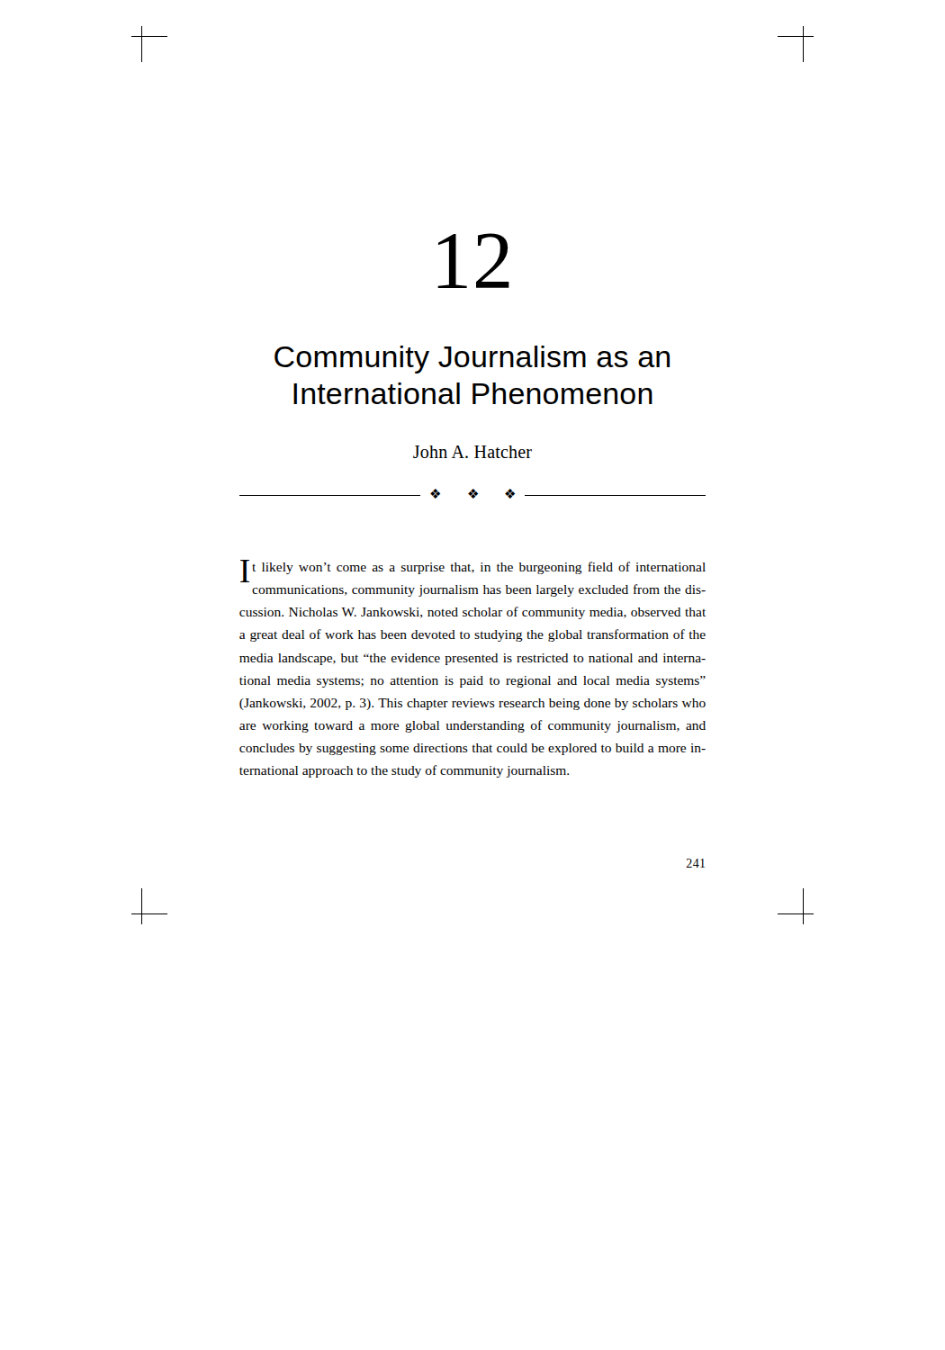12
Community Journalism as an
International Phenomenon
John A. Hatcher
❖❖❖
It likely won’t come as a surprise that, in the burgeoning field of international communications, community journalism has been largely excluded from the discussion. Nicholas W. Jankowski, noted scholar of community media, observed that a great deal of work has been devoted to studying the global transformation of the media landscape, but “the evidence presented is restricted to national and international media systems; no attention is paid to regional and local media systems” (Jankowski, 2002, p. 3). This chapter reviews research being done by scholars who are working toward a more global understanding of community journalism, and concludes by suggesting some directions that could be explored to build a more international approach to the study of community journalism.
241